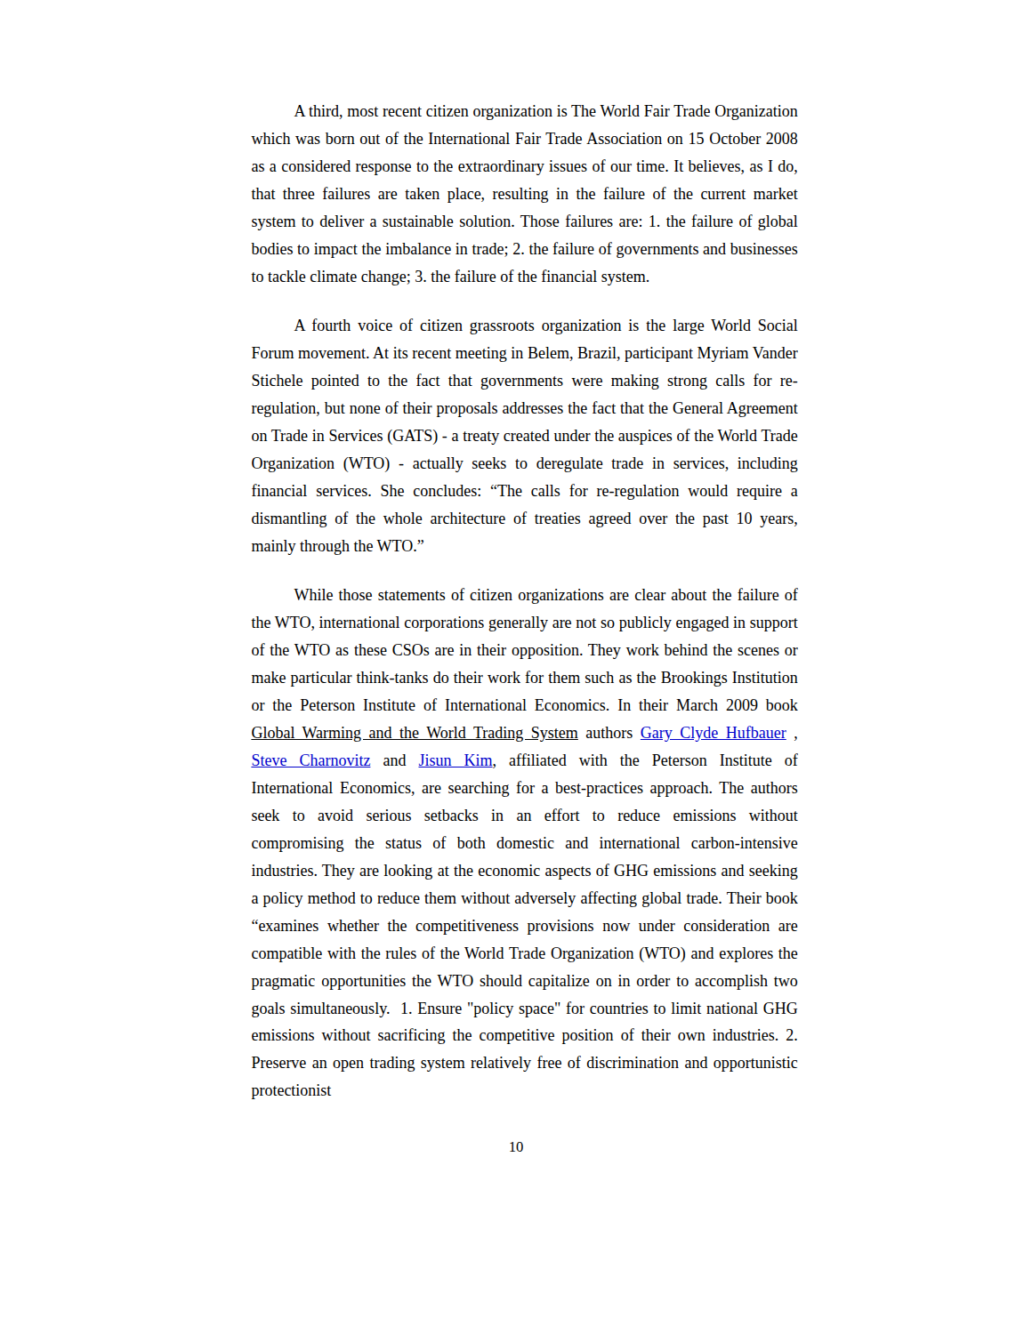A third, most recent citizen organization is The World Fair Trade Organization which was born out of the International Fair Trade Association on 15 October 2008 as a considered response to the extraordinary issues of our time. It believes, as I do, that three failures are taken place, resulting in the failure of the current market system to deliver a sustainable solution. Those failures are: 1. the failure of global bodies to impact the imbalance in trade; 2. the failure of governments and businesses to tackle climate change; 3. the failure of the financial system.
A fourth voice of citizen grassroots organization is the large World Social Forum movement. At its recent meeting in Belem, Brazil, participant Myriam Vander Stichele pointed to the fact that governments were making strong calls for re-regulation, but none of their proposals addresses the fact that the General Agreement on Trade in Services (GATS) - a treaty created under the auspices of the World Trade Organization (WTO) - actually seeks to deregulate trade in services, including financial services. She concludes: “The calls for re-regulation would require a dismantling of the whole architecture of treaties agreed over the past 10 years, mainly through the WTO.”
While those statements of citizen organizations are clear about the failure of the WTO, international corporations generally are not so publicly engaged in support of the WTO as these CSOs are in their opposition. They work behind the scenes or make particular think-tanks do their work for them such as the Brookings Institution or the Peterson Institute of International Economics. In their March 2009 book Global Warming and the World Trading System authors Gary Clyde Hufbauer , Steve Charnovitz and Jisun Kim, affiliated with the Peterson Institute of International Economics, are searching for a best-practices approach. The authors seek to avoid serious setbacks in an effort to reduce emissions without compromising the status of both domestic and international carbon-intensive industries. They are looking at the economic aspects of GHG emissions and seeking a policy method to reduce them without adversely affecting global trade. Their book “examines whether the competitiveness provisions now under consideration are compatible with the rules of the World Trade Organization (WTO) and explores the pragmatic opportunities the WTO should capitalize on in order to accomplish two goals simultaneously. 1. Ensure "policy space" for countries to limit national GHG emissions without sacrificing the competitive position of their own industries. 2. Preserve an open trading system relatively free of discrimination and opportunistic protectionist
10